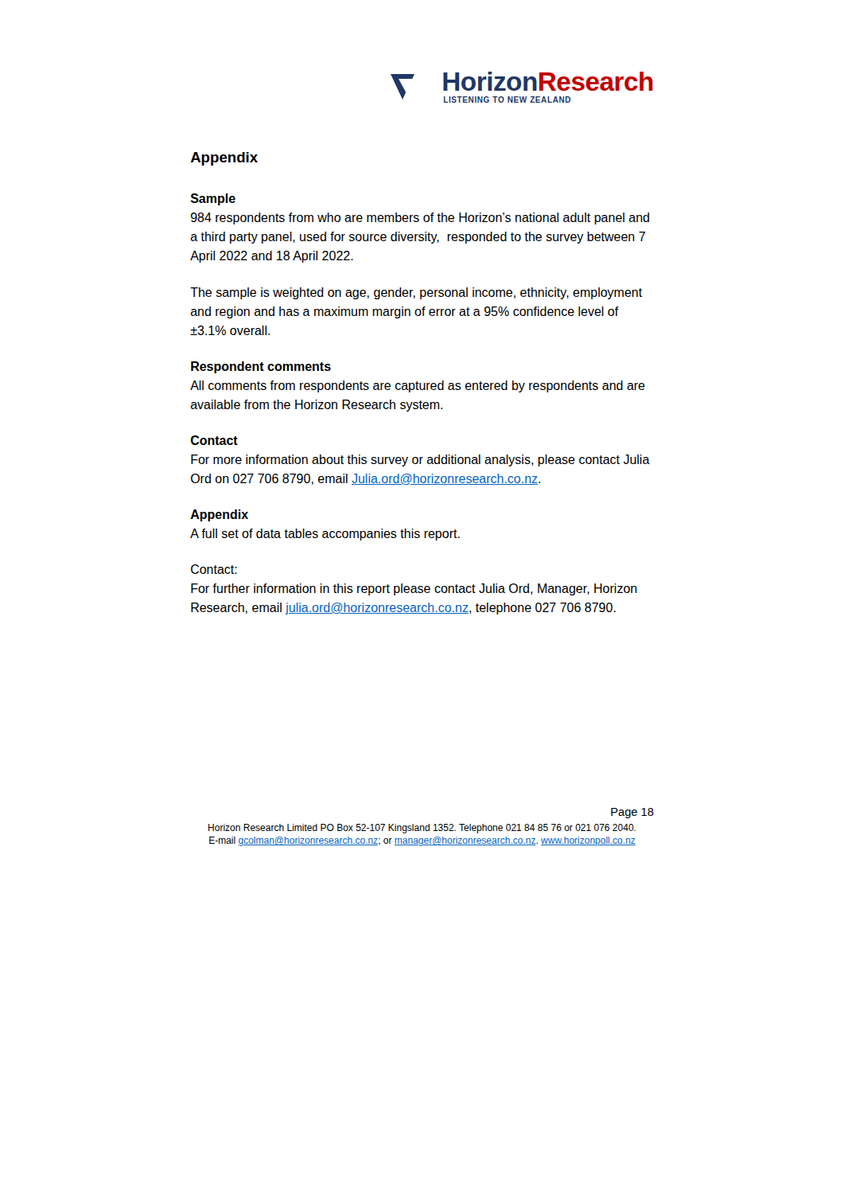Horizon Research
LISTENING TO NEW ZEALAND
Appendix
Sample
984 respondents from who are members of the Horizon’s national adult panel and a third party panel, used for source diversity, responded to the survey between 7 April 2022 and 18 April 2022.
The sample is weighted on age, gender, personal income, ethnicity, employment and region and has a maximum margin of error at a 95% confidence level of ±3.1% overall.
Respondent comments
All comments from respondents are captured as entered by respondents and are available from the Horizon Research system.
Contact
For more information about this survey or additional analysis, please contact Julia Ord on 027 706 8790, email Julia.ord@horizonresearch.co.nz.
Appendix
A full set of data tables accompanies this report.
Contact:
For further information in this report please contact Julia Ord, Manager, Horizon Research, email julia.ord@horizonresearch.co.nz, telephone 027 706 8790.
Page 18
Horizon Research Limited PO Box 52-107 Kingsland 1352. Telephone 021 84 85 76 or 021 076 2040.
E-mail gcolman@horizonresearch.co.nz; or manager@horizonresearch.co.nz. www.horizonpoll.co.nz